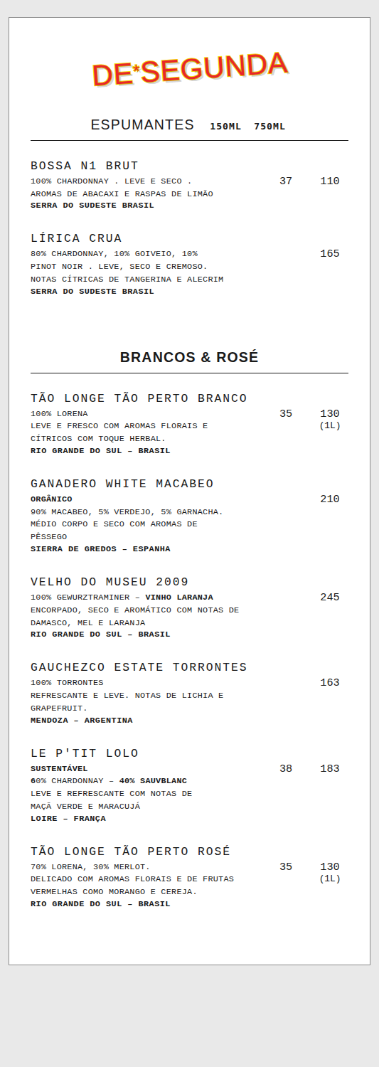DE*SEGUNDA
ESPUMANTES
150ML 750ML
BOSSA N1 BRUT
100% CHARDONNAY . LEVE E SECO .
AROMAS DE ABACAXI E RASPAS DE LIMÃO
SERRA DO SUDESTE BRASIL
37
110
LÍRICA CRUA
80% CHARDONNAY, 10% GOIVEIO, 10%
PINOT NOIR . LEVE, SECO E CREMOSO.
NOTAS CÍTRICAS DE TANGERINA E ALECRIM
SERRA DO SUDESTE BRASIL
—
165
BRANCOS & ROSÉ
TÃO LONGE TÃO PERTO BRANCO
100% LORENA
LEVE E FRESCO COM AROMAS FLORAIS E
CÍTRICOS COM TOQUE HERBAL.
RIO GRANDE DO SUL – BRASIL
35
130(1L)
GANADERO WHITE MACABEO
ORGÂNICO
90% MACABEO, 5% VERDEJO, 5% GARNACHA.
MÉDIO CORPO E SECO COM AROMAS DE
PÊSSEGO
SIERRA DE GREDOS – ESPANHA
—
210
VELHO DO MUSEU 2009
100% GEWURZTRAMINER – VINHO LARANJA
ENCORPADO, SECO E AROMÁTICO COM NOTAS DE
DAMASCO, MEL E LARANJA
RIO GRANDE DO SUL – BRASIL
—
245
GAUCHEZCO ESTATE TORRONTES
100% TORRONTES
REFRESCANTE E LEVE. NOTAS DE LICHIA E
GRAPEFRUIT.
MENDOZA – ARGENTINA
—
163
LE P'TIT LOLO
SUSTENTÁVEL
60% CHARDONNAY – 40% SAUVBLANC
LEVE E REFRESCANTE COM NOTAS DE
MAÇÃ VERDE E MARACUJÁ
LOIRE – FRANÇA
38
183
TÃO LONGE TÃO PERTO ROSÉ
70% LORENA, 30% MERLOT.
DELICADO COM AROMAS FLORAIS E DE FRUTAS
VERMELHAS COMO MORANGO E CEREJA.
RIO GRANDE DO SUL – BRASIL
35
130(1L)